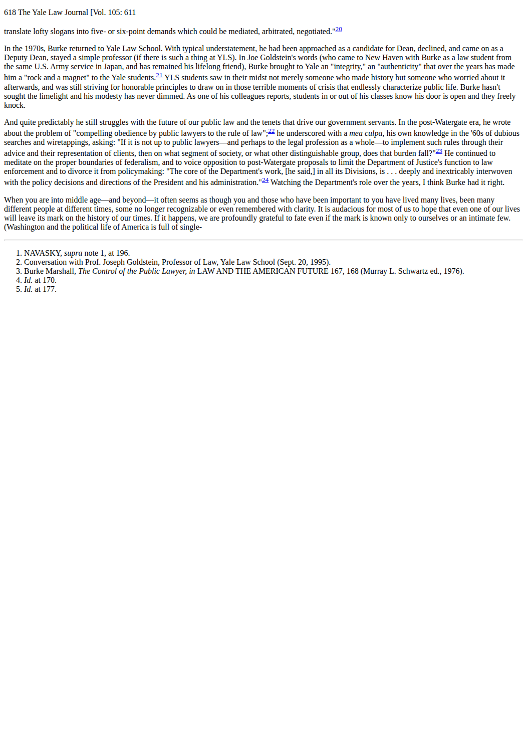618 The Yale Law Journal [Vol. 105: 611
translate lofty slogans into five- or six-point demands which could be mediated, arbitrated, negotiated."20
In the 1970s, Burke returned to Yale Law School. With typical understatement, he had been approached as a candidate for Dean, declined, and came on as a Deputy Dean, stayed a simple professor (if there is such a thing at YLS). In Joe Goldstein's words (who came to New Haven with Burke as a law student from the same U.S. Army service in Japan, and has remained his lifelong friend), Burke brought to Yale an "integrity," an "authenticity" that over the years has made him a "rock and a magnet" to the Yale students.21 YLS students saw in their midst not merely someone who made history but someone who worried about it afterwards, and was still striving for honorable principles to draw on in those terrible moments of crisis that endlessly characterize public life. Burke hasn't sought the limelight and his modesty has never dimmed. As one of his colleagues reports, students in or out of his classes know his door is open and they freely knock.
And quite predictably he still struggles with the future of our public law and the tenets that drive our government servants. In the post-Watergate era, he wrote about the problem of "compelling obedience by public lawyers to the rule of law";22 he underscored with a mea culpa, his own knowledge in the '60s of dubious searches and wiretappings, asking: "If it is not up to public lawyers—and perhaps to the legal profession as a whole—to implement such rules through their advice and their representation of clients, then on what segment of society, or what other distinguishable group, does that burden fall?"23 He continued to meditate on the proper boundaries of federalism, and to voice opposition to post-Watergate proposals to limit the Department of Justice's function to law enforcement and to divorce it from policymaking: "The core of the Department's work, [he said,] in all its Divisions, is . . . deeply and inextricably interwoven with the policy decisions and directions of the President and his administration."24 Watching the Department's role over the years, I think Burke had it right.
When you are into middle age—and beyond—it often seems as though you and those who have been important to you have lived many lives, been many different people at different times, some no longer recognizable or even remembered with clarity. It is audacious for most of us to hope that even one of our lives will leave its mark on the history of our times. If it happens, we are profoundly grateful to fate even if the mark is known only to ourselves or an intimate few. (Washington and the political life of America is full of single-
NAVASKY, supra note 1, at 196.
Conversation with Prof. Joseph Goldstein, Professor of Law, Yale Law School (Sept. 20, 1995).
Burke Marshall, The Control of the Public Lawyer, in LAW AND THE AMERICAN FUTURE 167, 168 (Murray L. Schwartz ed., 1976).
Id. at 170.
Id. at 177.